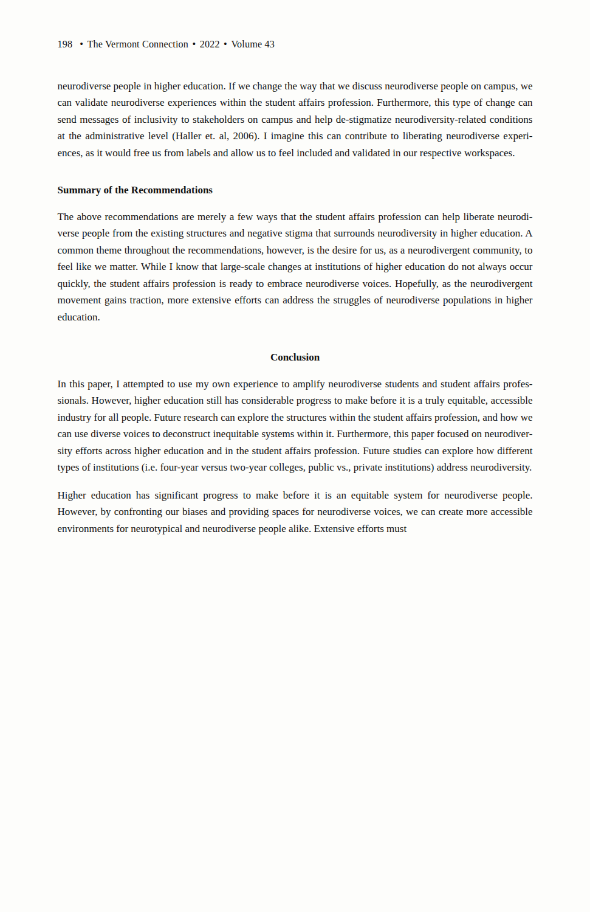198•The Vermont Connection•2022•Volume 43
neurodiverse people in higher education. If we change the way that we discuss neurodiverse people on campus, we can validate neurodiverse experiences within the student affairs profession. Furthermore, this type of change can send messages of inclusivity to stakeholders on campus and help de-stigmatize neurodiversity-related conditions at the administrative level (Haller et. al, 2006). I imagine this can contribute to liberating neurodiverse experiences, as it would free us from labels and allow us to feel included and validated in our respective workspaces.
Summary of the Recommendations
The above recommendations are merely a few ways that the student affairs profession can help liberate neurodiverse people from the existing structures and negative stigma that surrounds neurodiversity in higher education. A common theme throughout the recommendations, however, is the desire for us, as a neurodivergent community, to feel like we matter. While I know that large-scale changes at institutions of higher education do not always occur quickly, the student affairs profession is ready to embrace neurodiverse voices. Hopefully, as the neurodivergent movement gains traction, more extensive efforts can address the struggles of neurodiverse populations in higher education.
Conclusion
In this paper, I attempted to use my own experience to amplify neurodiverse students and student affairs professionals. However, higher education still has considerable progress to make before it is a truly equitable, accessible industry for all people. Future research can explore the structures within the student affairs profession, and how we can use diverse voices to deconstruct inequitable systems within it. Furthermore, this paper focused on neurodiversity efforts across higher education and in the student affairs profession. Future studies can explore how different types of institutions (i.e. four-year versus two-year colleges, public vs., private institutions) address neurodiversity.
Higher education has significant progress to make before it is an equitable system for neurodiverse people. However, by confronting our biases and providing spaces for neurodiverse voices, we can create more accessible environments for neurotypical and neurodiverse people alike. Extensive efforts must